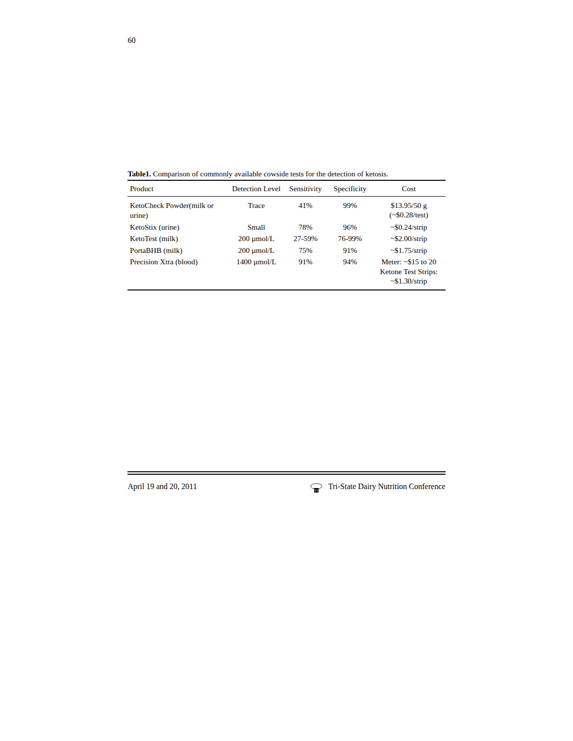60
Table1. Comparison of commonly available cowside tests for the detection of ketosis.
| Product | Detection Level | Sensitivity | Specificity | Cost |
| --- | --- | --- | --- | --- |
| KetoCheck Powder(milk or urine) | Trace | 41% | 99% | $13.95/50 g (~$0.28/test) |
| KetoStix (urine) | Small | 78% | 96% | ~$0.24/strip |
| KetoTest (milk) | 200 µmol/L | 27-59% | 76-99% | ~$2.00/strip |
| PortaBHB (milk) | 200 µmol/L | 75% | 91% | ~$1.75/strip |
| Precision Xtra (blood) | 1400 µmol/L | 91% | 94% | Meter: ~$15 to 20 Ketone Test Strips: ~$1.30/strip |
April 19 and 20, 2011
TS Tri-State Dairy Nutrition Conference